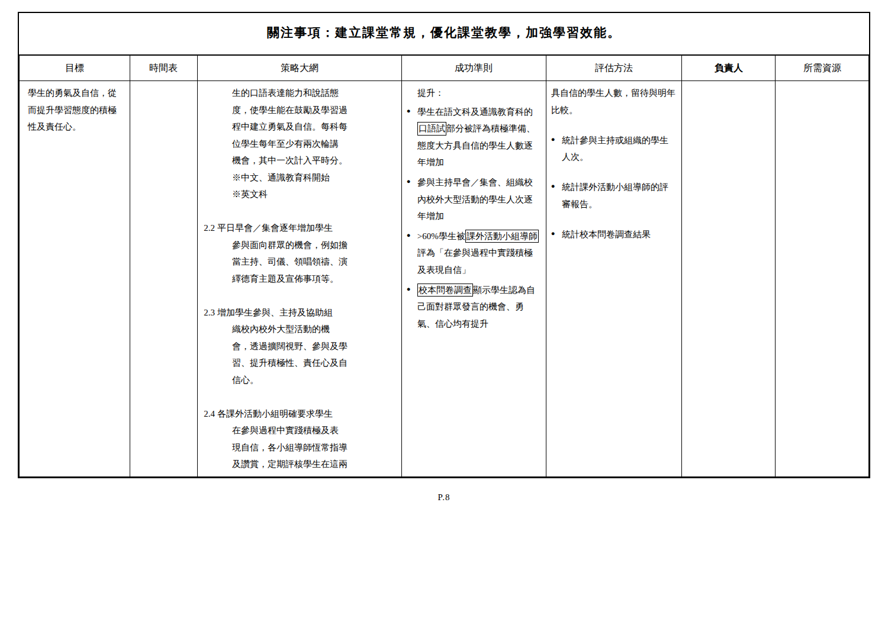關注事項：建立課堂常規，優化課堂教學，加強學習效能。
| 目標 | 時間表 | 策略大網 | 成功準則 | 評估方法 | 負責人 | 所需資源 |
| --- | --- | --- | --- | --- | --- | --- |
| 學生的勇氣及自信，從而提升學習態度的積極性及責任心。 | | 生的口語表達能力和說話態 度，使學生能在鼓勵及學習過 程中建立勇氣及自信。每科每 位學生每年至少有兩次輪講 機會，其中一次計入平時分。 ※中文、通識教育科開始 ※英文科 2.2 平日早會／集會逐年增加學生 參與面向群眾的機會，例如擔 當主持、司儀、領唱領禱、演 繹德育主題及宣佈事項等。 2.3 增加學生參與、主持及協助組 織校內校外大型活動的機 會，透過擴闊視野、參與及學 習、提升積極性、責任心及自 信心。 2.4 各課外活動小組明確要求學生 在參與過程中實踐積極及表 現自信，各小組導師恆常指導 及讚賞，定期評核學生在這兩 | 提升： 學生在語文科及通識教育科的 口語試 部分被評為積極準備、態度大方具自信的學生人數逐年增加 參與主持早會／集會、組織校內校外大型活動的學生人次逐年增加 >60%學生被 課外活動小組導師 評為「在參與過程中實踐積極及表現自信」 校本問卷調查 顯示學生認為自己面對群眾發言的機會、勇氣、信心均有提升 | 具自信的學生人數，留待與明年比較。 統計參與主持或組織的學生人次。 統計課外活動小組導師的評審報告。 統計校本問卷調查結果 | | |
P.8